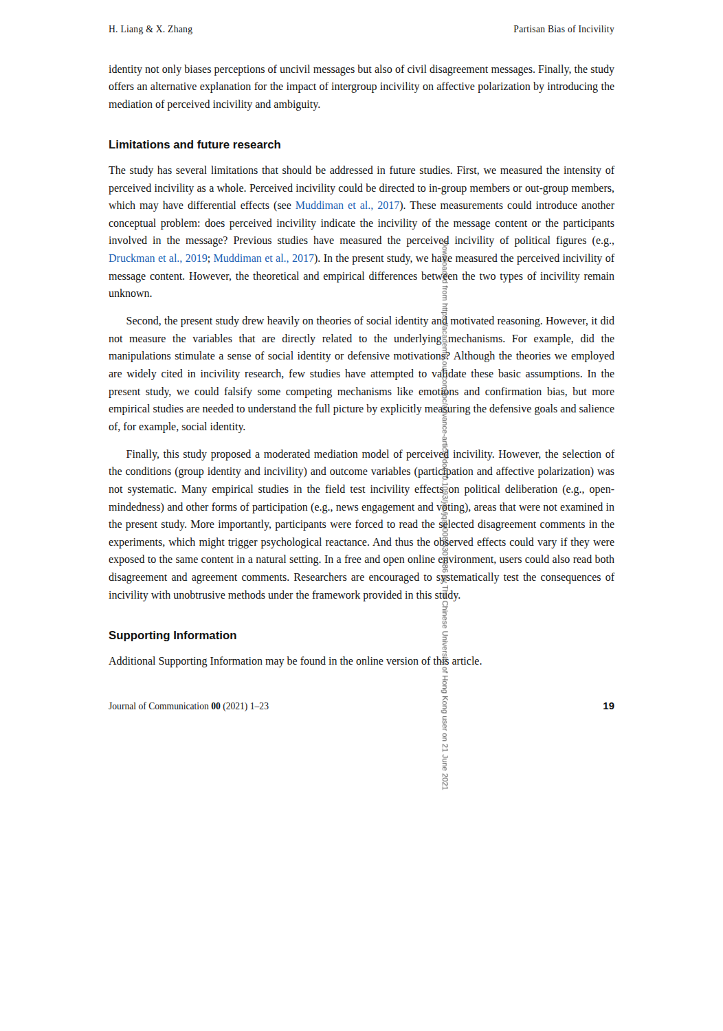Downloaded from https://academic.oup.com/joc/advance-article/doi/10.1093/joc/jqab008/6307086 by The Chinese University of Hong Kong user on 21 June 2021
H. Liang & X. Zhang Partisan Bias of Incivility
identity not only biases perceptions of uncivil messages but also of civil disagreement messages. Finally, the study offers an alternative explanation for the impact of intergroup incivility on affective polarization by introducing the mediation of perceived incivility and ambiguity.
Limitations and future research
The study has several limitations that should be addressed in future studies. First, we measured the intensity of perceived incivility as a whole. Perceived incivility could be directed to in-group members or out-group members, which may have differential effects (see Muddiman et al., 2017). These measurements could introduce another conceptual problem: does perceived incivility indicate the incivility of the message content or the participants involved in the message? Previous studies have measured the perceived incivility of political figures (e.g., Druckman et al., 2019; Muddiman et al., 2017). In the present study, we have measured the perceived incivility of message content. However, the theoretical and empirical differences between the two types of incivility remain unknown.
Second, the present study drew heavily on theories of social identity and motivated reasoning. However, it did not measure the variables that are directly related to the underlying mechanisms. For example, did the manipulations stimulate a sense of social identity or defensive motivations? Although the theories we employed are widely cited in incivility research, few studies have attempted to validate these basic assumptions. In the present study, we could falsify some competing mechanisms like emotions and confirmation bias, but more empirical studies are needed to understand the full picture by explicitly measuring the defensive goals and salience of, for example, social identity.
Finally, this study proposed a moderated mediation model of perceived incivility. However, the selection of the conditions (group identity and incivility) and outcome variables (participation and affective polarization) was not systematic. Many empirical studies in the field test incivility effects on political deliberation (e.g., open-mindedness) and other forms of participation (e.g., news engagement and voting), areas that were not examined in the present study. More importantly, participants were forced to read the selected disagreement comments in the experiments, which might trigger psychological reactance. And thus the observed effects could vary if they were exposed to the same content in a natural setting. In a free and open online environment, users could also read both disagreement and agreement comments. Researchers are encouraged to systematically test the consequences of incivility with unobtrusive methods under the framework provided in this study.
Supporting Information
Additional Supporting Information may be found in the online version of this article.
Journal of Communication 00 (2021) 1–23 19